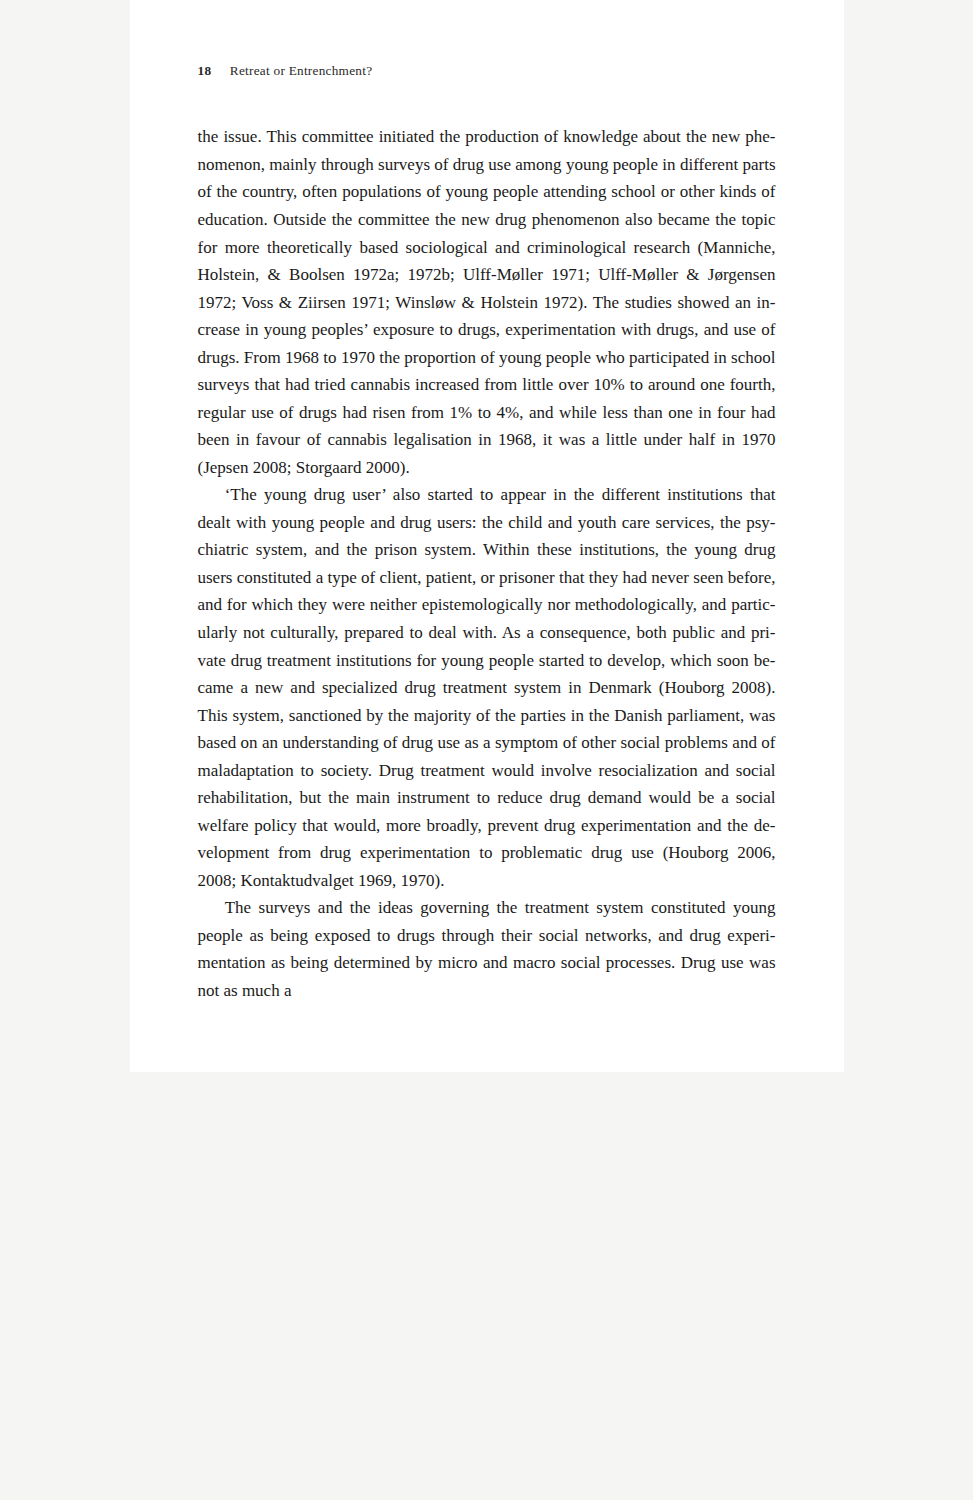18 Retreat or Entrenchment?
the issue. This committee initiated the production of knowledge about the new phenomenon, mainly through surveys of drug use among young people in different parts of the country, often populations of young people attending school or other kinds of education. Outside the committee the new drug phenomenon also became the topic for more theoretically based sociological and criminological research (Manniche, Holstein, & Boolsen 1972a; 1972b; Ulff-Møller 1971; Ulff-Møller & Jørgensen 1972; Voss & Ziirsen 1971; Winsløw & Holstein 1972). The studies showed an increase in young peoples’ exposure to drugs, experimentation with drugs, and use of drugs. From 1968 to 1970 the proportion of young people who participated in school surveys that had tried cannabis increased from little over 10% to around one fourth, regular use of drugs had risen from 1% to 4%, and while less than one in four had been in favour of cannabis legalisation in 1968, it was a little under half in 1970 (Jepsen 2008; Storgaard 2000).
‘The young drug user’ also started to appear in the different institutions that dealt with young people and drug users: the child and youth care services, the psychiatric system, and the prison system. Within these institutions, the young drug users constituted a type of client, patient, or prisoner that they had never seen before, and for which they were neither epistemologically nor methodologically, and particularly not culturally, prepared to deal with. As a consequence, both public and private drug treatment institutions for young people started to develop, which soon became a new and specialized drug treatment system in Denmark (Houborg 2008). This system, sanctioned by the majority of the parties in the Danish parliament, was based on an understanding of drug use as a symptom of other social problems and of maladaptation to society. Drug treatment would involve resocialization and social rehabilitation, but the main instrument to reduce drug demand would be a social welfare policy that would, more broadly, prevent drug experimentation and the development from drug experimentation to problematic drug use (Houborg 2006, 2008; Kontaktudvalget 1969, 1970).
The surveys and the ideas governing the treatment system constituted young people as being exposed to drugs through their social networks, and drug experimentation as being determined by micro and macro social processes. Drug use was not as much a